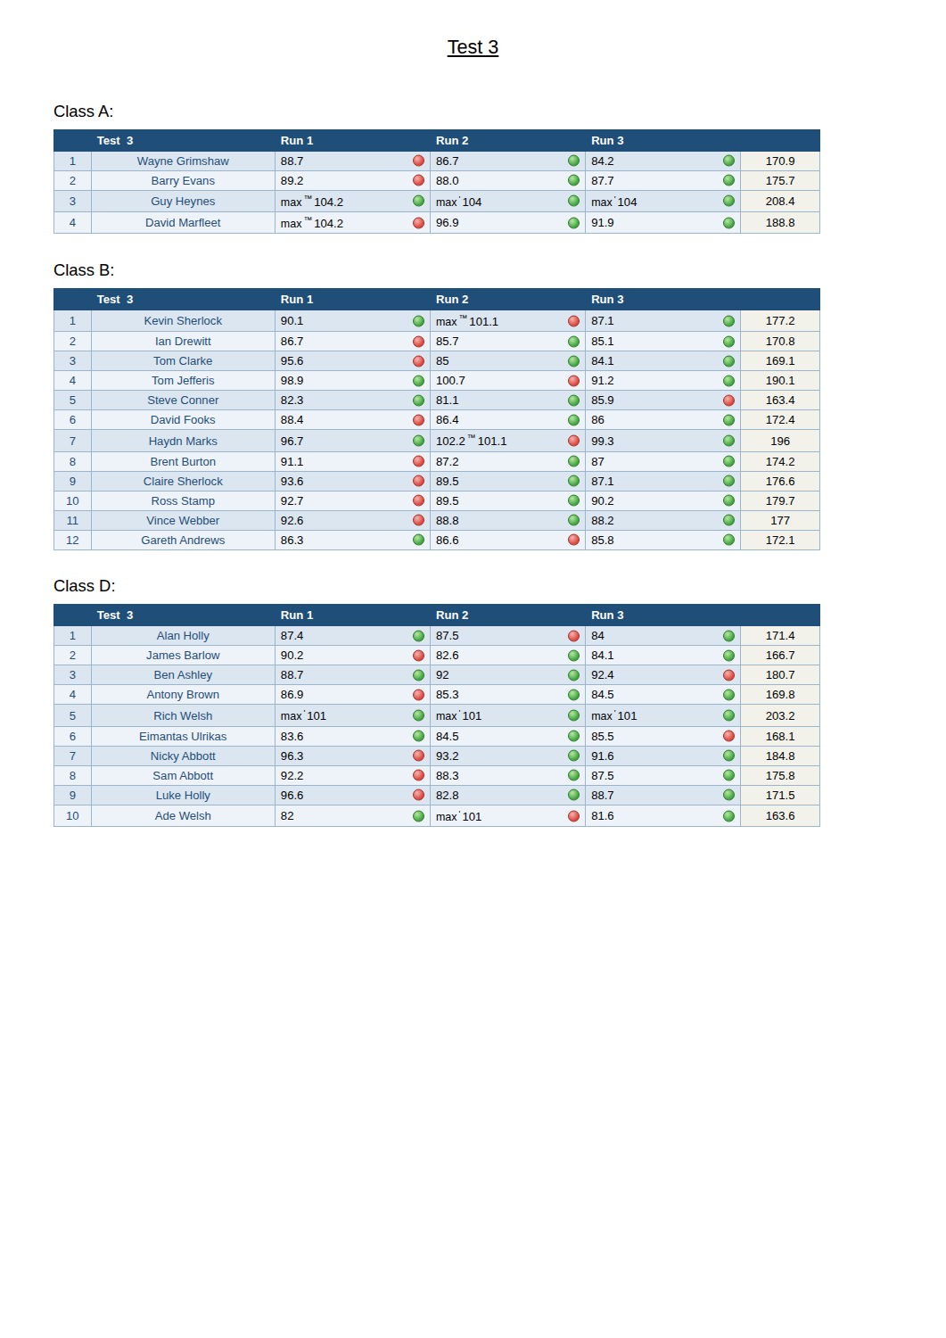Test 3
Class A:
| | Test 3 | Run 1 | Run 2 | Run 3 | |
| --- | --- | --- | --- | --- | --- |
| 1 | Wayne Grimshaw | 88.7 | 86.7 | 84.2 | 170.9 |
| 2 | Barry Evans | 89.2 | 88.0 | 87.7 | 175.7 |
| 3 | Guy Heynes | max ™ 104.2 | max ' 104 | max ' 104 | 208.4 |
| 4 | David Marfleet | max ™ 104.2 | 96.9 | 91.9 | 188.8 |
Class B:
| | Test 3 | Run 1 | Run 2 | Run 3 | |
| --- | --- | --- | --- | --- | --- |
| 1 | Kevin Sherlock | 90.1 | max ™ 101.1 | 87.1 | 177.2 |
| 2 | Ian Drewitt | 86.7 | 85.7 | 85.1 | 170.8 |
| 3 | Tom Clarke | 95.6 | 85 | 84.1 | 169.1 |
| 4 | Tom Jefferis | 98.9 | 100.7 | 91.2 | 190.1 |
| 5 | Steve Conner | 82.3 | 81.1 | 85.9 | 163.4 |
| 6 | David Fooks | 88.4 | 86.4 | 86 | 172.4 |
| 7 | Haydn Marks | 96.7 | 102.2 ™ 101.1 | 99.3 | 196 |
| 8 | Brent Burton | 91.1 | 87.2 | 87 | 174.2 |
| 9 | Claire Sherlock | 93.6 | 89.5 | 87.1 | 176.6 |
| 10 | Ross Stamp | 92.7 | 89.5 | 90.2 | 179.7 |
| 11 | Vince Webber | 92.6 | 88.8 | 88.2 | 177 |
| 12 | Gareth Andrews | 86.3 | 86.6 | 85.8 | 172.1 |
Class D:
| | Test 3 | Run 1 | Run 2 | Run 3 | |
| --- | --- | --- | --- | --- | --- |
| 1 | Alan Holly | 87.4 | 87.5 | 84 | 171.4 |
| 2 | James Barlow | 90.2 | 82.6 | 84.1 | 166.7 |
| 3 | Ben Ashley | 88.7 | 92 | 92.4 | 180.7 |
| 4 | Antony Brown | 86.9 | 85.3 | 84.5 | 169.8 |
| 5 | Rich Welsh | max ' 101 | max ' 101 | max ' 101 | 203.2 |
| 6 | Eimantas Ulrikas | 83.6 | 84.5 | 85.5 | 168.1 |
| 7 | Nicky Abbott | 96.3 | 93.2 | 91.6 | 184.8 |
| 8 | Sam Abbott | 92.2 | 88.3 | 87.5 | 175.8 |
| 9 | Luke Holly | 96.6 | 82.8 | 88.7 | 171.5 |
| 10 | Ade Welsh | 82 | max ' 101 | 81.6 | 163.6 |